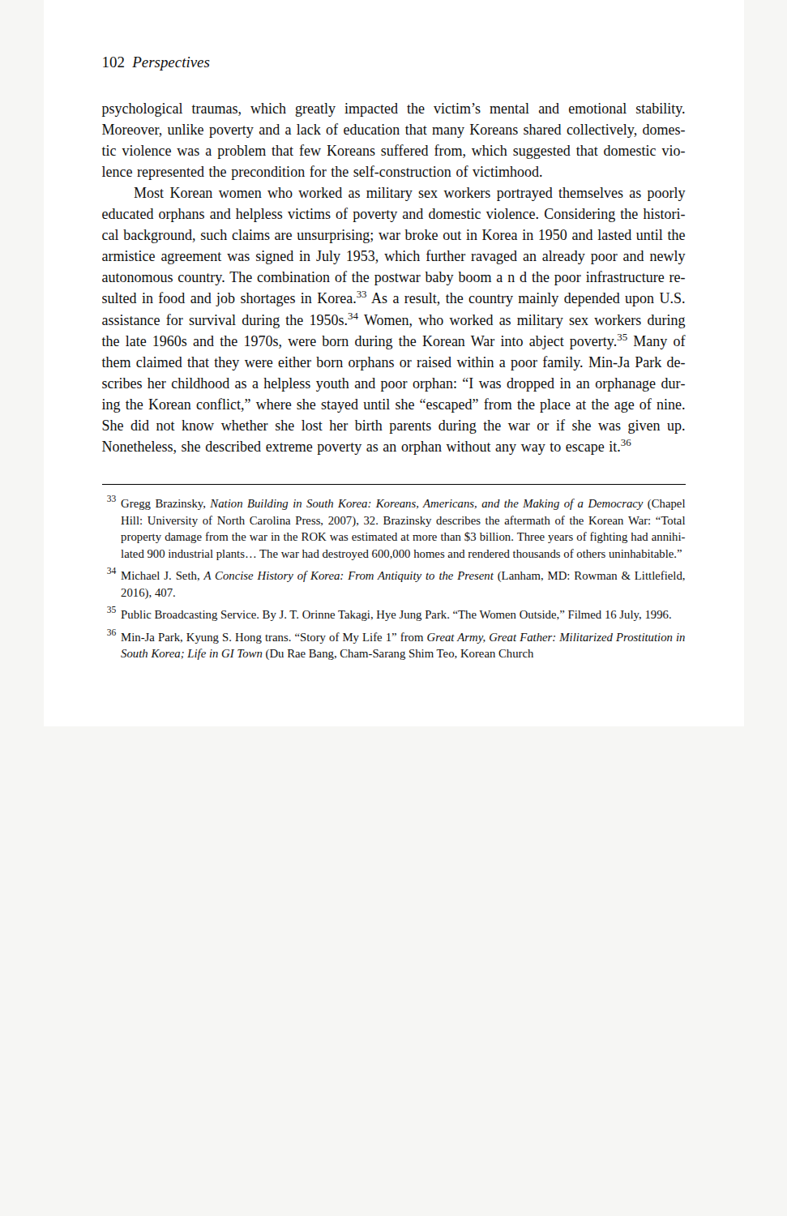102 Perspectives
psychological traumas, which greatly impacted the victim’s mental and emotional stability. Moreover, unlike poverty and a lack of education that many Koreans shared collectively, domestic violence was a problem that few Koreans suffered from, which suggested that domestic violence represented the precondition for the self-construction of victimhood.
Most Korean women who worked as military sex workers portrayed themselves as poorly educated orphans and helpless victims of poverty and domestic violence. Considering the historical background, such claims are unsurprising; war broke out in Korea in 1950 and lasted until the armistice agreement was signed in July 1953, which further ravaged an already poor and newly autonomous country. The combination of the postwar baby boom a n d the poor infrastructure resulted in food and job shortages in Korea.33 As a result, the country mainly depended upon U.S. assistance for survival during the 1950s.34 Women, who worked as military sex workers during the late 1960s and the 1970s, were born during the Korean War into abject poverty.35 Many of them claimed that they were either born orphans or raised within a poor family. Min-Ja Park describes her childhood as a helpless youth and poor orphan: “I was dropped in an orphanage during the Korean conflict,” where she stayed until she “escaped” from the place at the age of nine. She did not know whether she lost her birth parents during the war or if she was given up. Nonetheless, she described extreme poverty as an orphan without any way to escape it.36
Gregg Brazinsky, Nation Building in South Korea: Koreans, Americans, and the Making of a Democracy (Chapel Hill: University of North Carolina Press, 2007), 32. Brazinsky describes the aftermath of the Korean War: “Total property damage from the war in the ROK was estimated at more than $3 billion. Three years of fighting had annihilated 900 industrial plants… The war had destroyed 600,000 homes and rendered thousands of others uninhabitable.”
Michael J. Seth, A Concise History of Korea: From Antiquity to the Present (Lanham, MD: Rowman & Littlefield, 2016), 407.
Public Broadcasting Service. By J. T. Orinne Takagi, Hye Jung Park. “The Women Outside,” Filmed 16 July, 1996.
Min-Ja Park, Kyung S. Hong trans. “Story of My Life 1” from Great Army, Great Father: Militarized Prostitution in South Korea; Life in GI Town (Du Rae Bang, Cham-Sarang Shim Teo, Korean Church